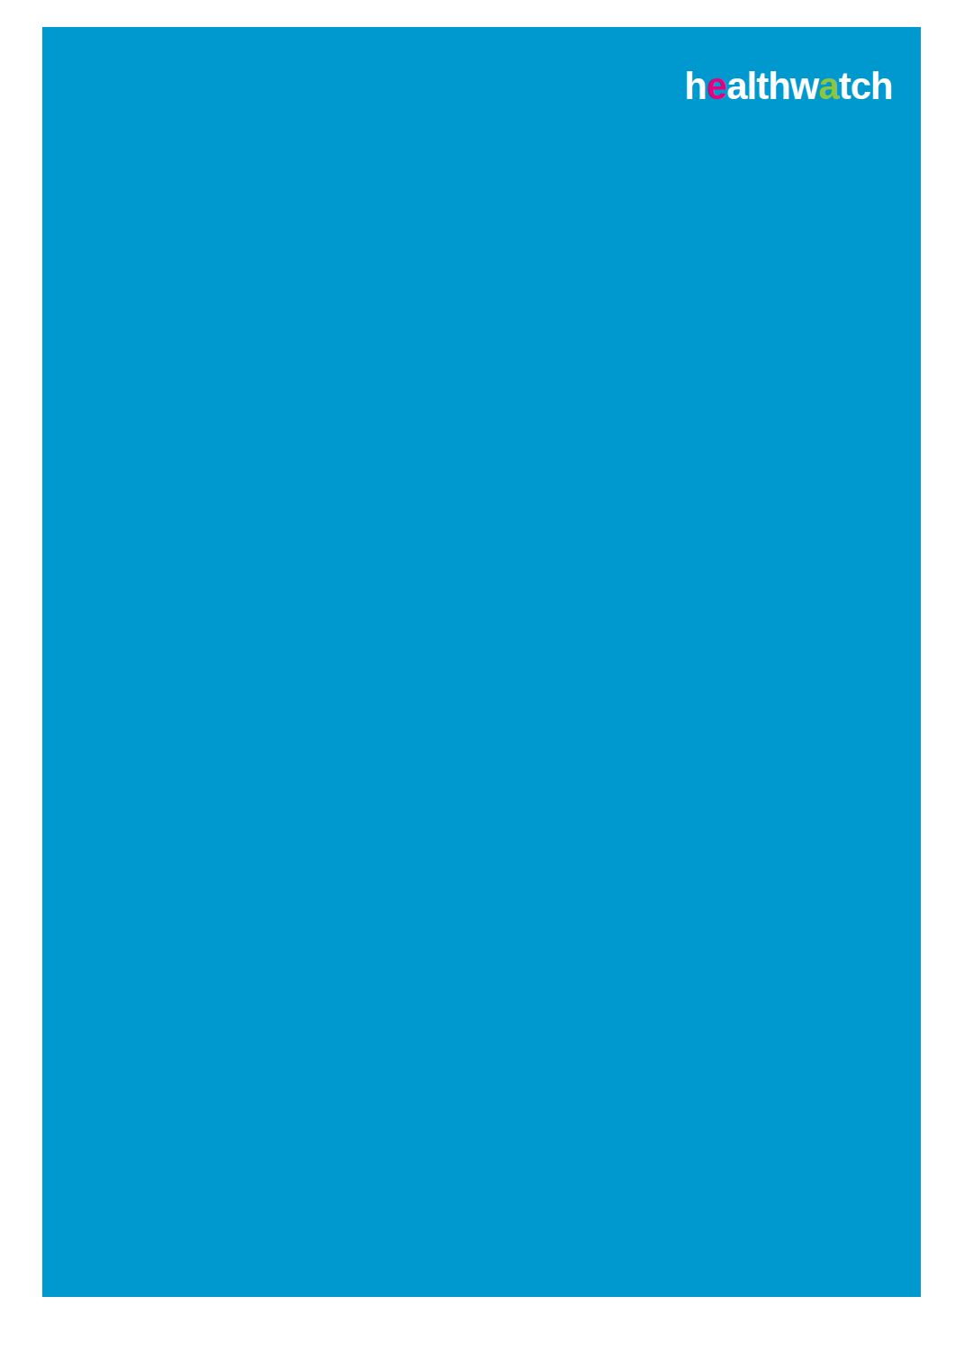healthwatch